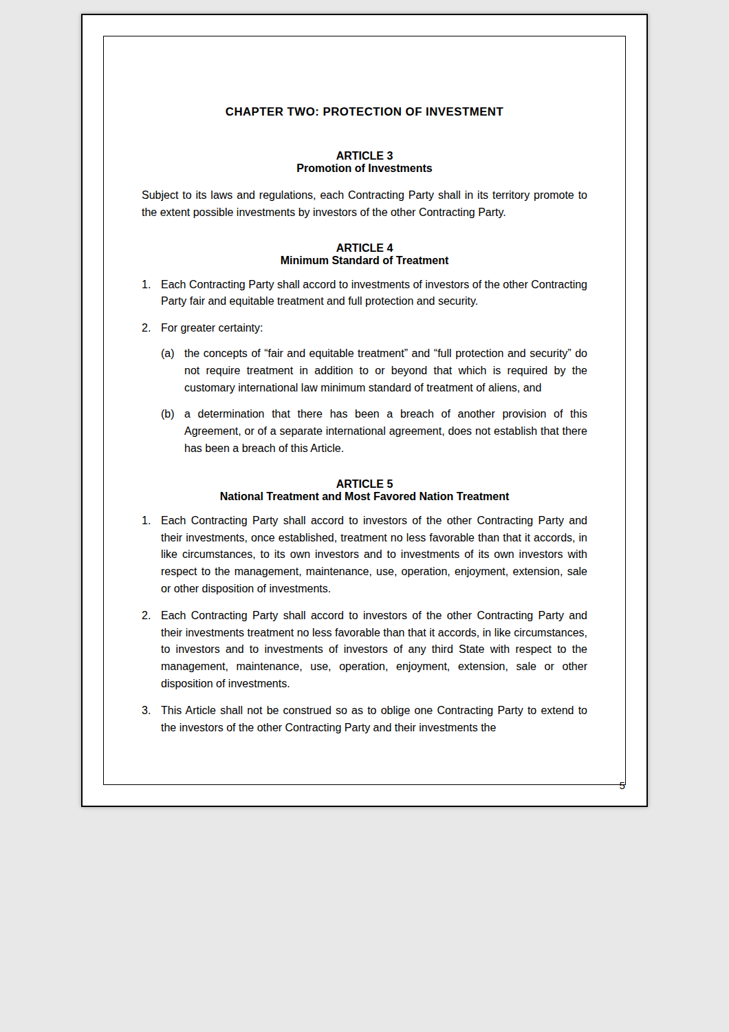CHAPTER TWO: PROTECTION OF INVESTMENT
ARTICLE 3Promotion of Investments
Subject to its laws and regulations, each Contracting Party shall in its territory promote to the extent possible investments by investors of the other Contracting Party.
ARTICLE 4Minimum Standard of Treatment
Each Contracting Party shall accord to investments of investors of the other Contracting Party fair and equitable treatment and full protection and security.
For greater certainty:
the concepts of “fair and equitable treatment” and “full protection and security” do not require treatment in addition to or beyond that which is required by the customary international law minimum standard of treatment of aliens, and
a determination that there has been a breach of another provision of this Agreement, or of a separate international agreement, does not establish that there has been a breach of this Article.
ARTICLE 5National Treatment and Most Favored Nation Treatment
Each Contracting Party shall accord to investors of the other Contracting Party and their investments, once established, treatment no less favorable than that it accords, in like circumstances, to its own investors and to investments of its own investors with respect to the management, maintenance, use, operation, enjoyment, extension, sale or other disposition of investments.
Each Contracting Party shall accord to investors of the other Contracting Party and their investments treatment no less favorable than that it accords, in like circumstances, to investors and to investments of investors of any third State with respect to the management, maintenance, use, operation, enjoyment, extension, sale or other disposition of investments.
This Article shall not be construed so as to oblige one Contracting Party to extend to the investors of the other Contracting Party and their investments the
5